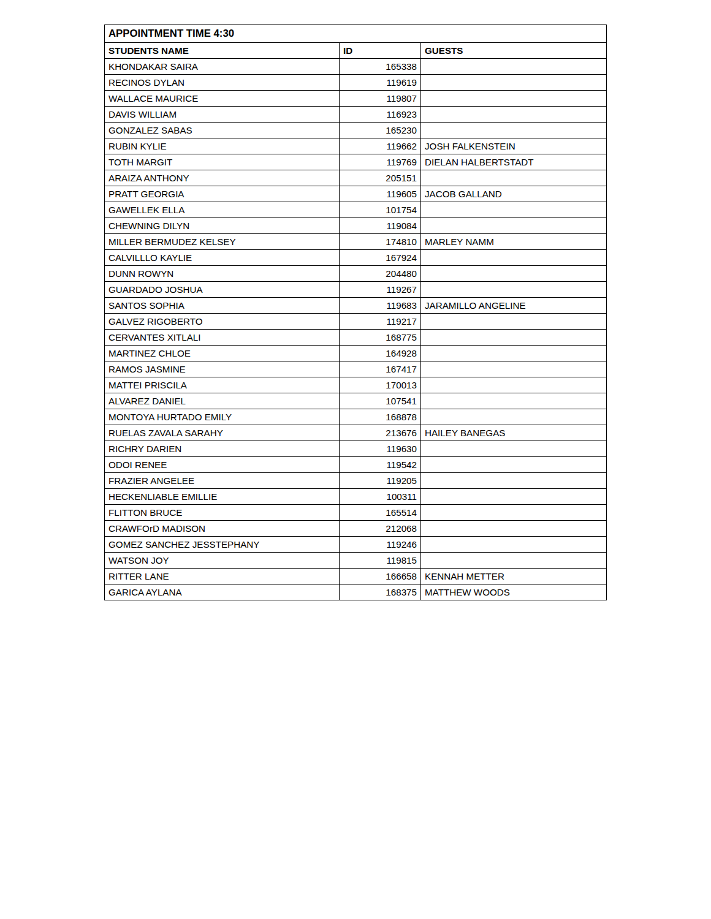APPOINTMENT TIME 4:30
| STUDENTS NAME | ID | GUESTS |
| --- | --- | --- |
| KHONDAKAR SAIRA | 165338 | |
| RECINOS DYLAN | 119619 | |
| WALLACE MAURICE | 119807 | |
| DAVIS WILLIAM | 116923 | |
| GONZALEZ SABAS | 165230 | |
| RUBIN KYLIE | 119662 | JOSH FALKENSTEIN |
| TOTH MARGIT | 119769 | DIELAN HALBERTSTADT |
| ARAIZA ANTHONY | 205151 | |
| PRATT GEORGIA | 119605 | JACOB GALLAND |
| GAWELLEK ELLA | 101754 | |
| CHEWNING DILYN | 119084 | |
| MILLER BERMUDEZ KELSEY | 174810 | MARLEY NAMM |
| CALVILLLO KAYLIE | 167924 | |
| DUNN ROWYN | 204480 | |
| GUARDADO JOSHUA | 119267 | |
| SANTOS SOPHIA | 119683 | JARAMILLO ANGELINE |
| GALVEZ RIGOBERTO | 119217 | |
| CERVANTES XITLALI | 168775 | |
| MARTINEZ CHLOE | 164928 | |
| RAMOS JASMINE | 167417 | |
| MATTEI PRISCILA | 170013 | |
| ALVAREZ DANIEL | 107541 | |
| MONTOYA HURTADO EMILY | 168878 | |
| RUELAS ZAVALA SARAHY | 213676 | HAILEY BANEGAS |
| RICHRY DARIEN | 119630 | |
| ODOI RENEE | 119542 | |
| FRAZIER ANGELEE | 119205 | |
| HECKENLIABLE EMILLIE | 100311 | |
| FLITTON BRUCE | 165514 | |
| CRAWFOrD MADISON | 212068 | |
| GOMEZ SANCHEZ JESSTEPHANY | 119246 | |
| WATSON JOY | 119815 | |
| RITTER LANE | 166658 | KENNAH METTER |
| GARICA AYLANA | 168375 | MATTHEW WOODS |